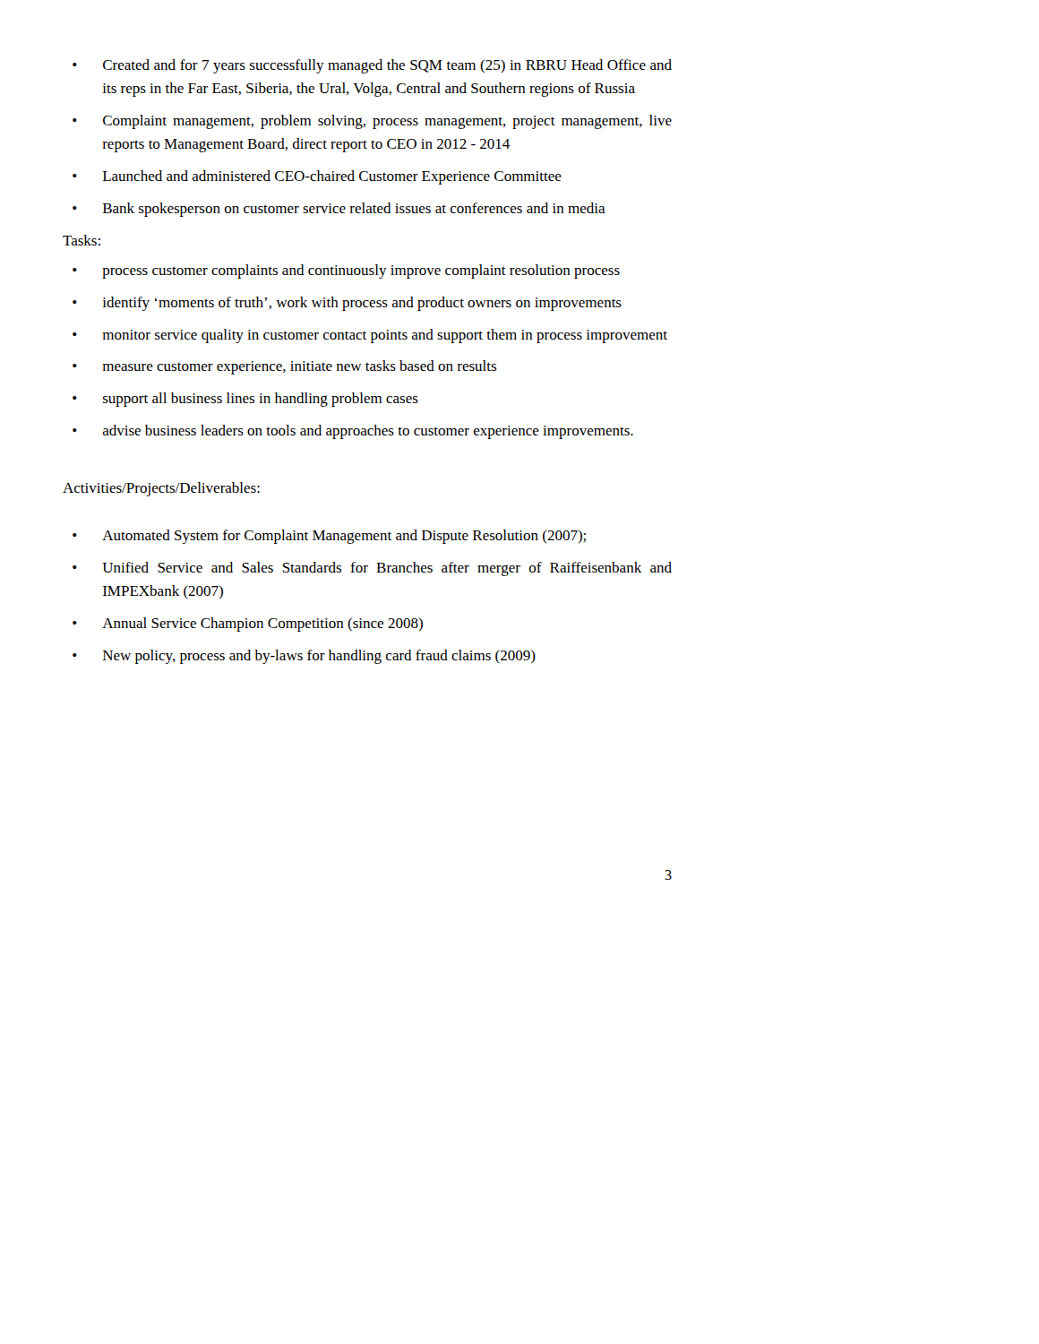Created and for 7 years successfully managed the SQM team (25) in RBRU Head Office and its reps in the Far East, Siberia, the Ural, Volga, Central and Southern regions of Russia
Complaint management, problem solving, process management, project management, live reports to Management Board, direct report to CEO in 2012 - 2014
Launched and administered CEO-chaired Customer Experience Committee
Bank spokesperson on customer service related issues at conferences and in media
Tasks:
process customer complaints and continuously improve complaint resolution process
identify ‘moments of truth’, work with process and product owners on improvements
monitor service quality in customer contact points and support them in process improvement
measure customer experience, initiate new tasks based on results
support all business lines in handling problem cases
advise business leaders on tools and approaches to customer experience improvements.
Activities/Projects/Deliverables:
Automated System for Complaint Management and Dispute Resolution (2007);
Unified Service and Sales Standards for Branches after merger of Raiffeisenbank and IMPEXbank (2007)
Annual Service Champion Competition (since 2008)
New policy, process and by-laws for handling card fraud claims (2009)
3